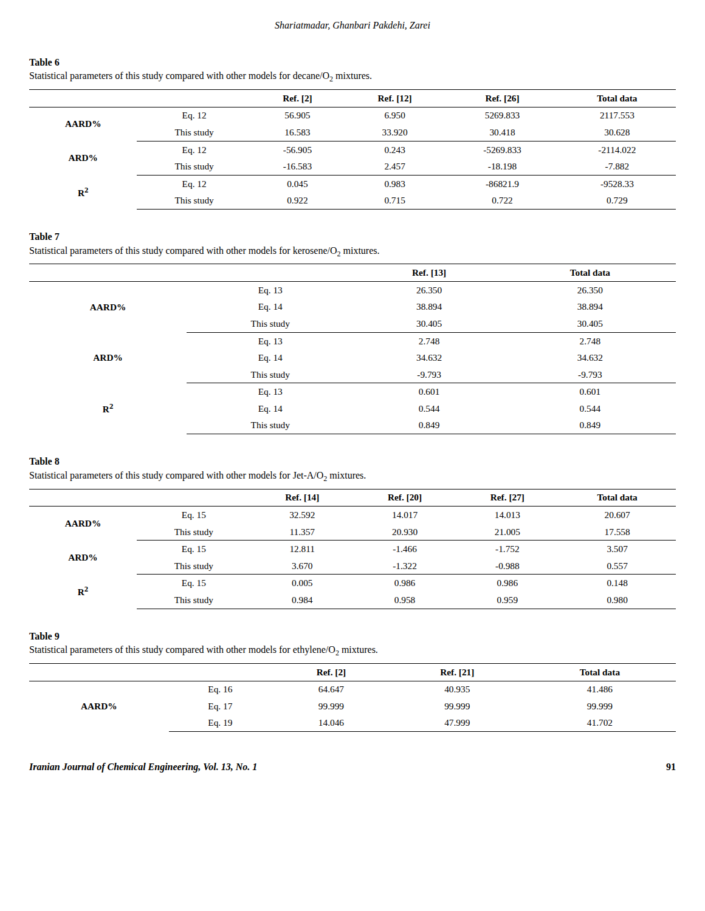Shariatmadar, Ghanbari Pakdehi, Zarei
Table 6
Statistical parameters of this study compared with other models for decane/O2 mixtures.
| | | Ref. [2] | Ref. [12] | Ref. [26] | Total data |
| --- | --- | --- | --- | --- | --- |
| AARD% | Eq. 12 | 56.905 | 6.950 | 5269.833 | 2117.553 |
| This study | 16.583 | 33.920 | 30.418 | 30.628 |
| ARD% | Eq. 12 | -56.905 | 0.243 | -5269.833 | -2114.022 |
| This study | -16.583 | 2.457 | -18.198 | -7.882 |
| R 2 | Eq. 12 | 0.045 | 0.983 | -86821.9 | -9528.33 |
| This study | 0.922 | 0.715 | 0.722 | 0.729 |
Table 7
Statistical parameters of this study compared with other models for kerosene/O2 mixtures.
| | | Ref. [13] | Total data |
| --- | --- | --- | --- |
| AARD% | Eq. 13 | 26.350 | 26.350 |
| Eq. 14 | 38.894 | 38.894 |
| This study | 30.405 | 30.405 |
| ARD% | Eq. 13 | 2.748 | 2.748 |
| Eq. 14 | 34.632 | 34.632 |
| This study | -9.793 | -9.793 |
| R 2 | Eq. 13 | 0.601 | 0.601 |
| Eq. 14 | 0.544 | 0.544 |
| This study | 0.849 | 0.849 |
Table 8
Statistical parameters of this study compared with other models for Jet-A/O2 mixtures.
| | | Ref. [14] | Ref. [20] | Ref. [27] | Total data |
| --- | --- | --- | --- | --- | --- |
| AARD% | Eq. 15 | 32.592 | 14.017 | 14.013 | 20.607 |
| This study | 11.357 | 20.930 | 21.005 | 17.558 |
| ARD% | Eq. 15 | 12.811 | -1.466 | -1.752 | 3.507 |
| This study | 3.670 | -1.322 | -0.988 | 0.557 |
| R 2 | Eq. 15 | 0.005 | 0.986 | 0.986 | 0.148 |
| This study | 0.984 | 0.958 | 0.959 | 0.980 |
Table 9
Statistical parameters of this study compared with other models for ethylene/O2 mixtures.
| | | Ref. [2] | Ref. [21] | Total data |
| --- | --- | --- | --- | --- |
| AARD% | Eq. 16 | 64.647 | 40.935 | 41.486 |
| Eq. 17 | 99.999 | 99.999 | 99.999 |
| Eq. 19 | 14.046 | 47.999 | 41.702 |
Iranian Journal of Chemical Engineering, Vol. 13, No. 1 91